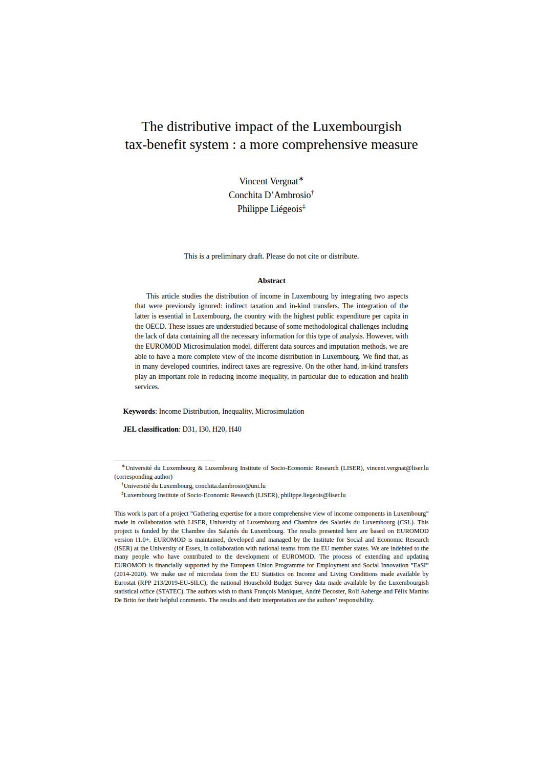The distributive impact of the Luxembourgish
tax-benefit system : a more comprehensive measure
Vincent Vergnat∗ Conchita D’Ambrosio† Philippe Liégeois‡
This is a preliminary draft. Please do not cite or distribute.
Abstract
This article studies the distribution of income in Luxembourg by integrating two aspects that were previously ignored: indirect taxation and in-kind transfers. The integration of the latter is essential in Luxembourg, the country with the highest public expenditure per capita in the OECD. These issues are understudied because of some methodological challenges including the lack of data containing all the necessary information for this type of analysis. However, with the EUROMOD Microsimulation model, different data sources and imputation methods, we are able to have a more complete view of the income distribution in Luxembourg. We find that, as in many developed countries, indirect taxes are regressive. On the other hand, in-kind transfers play an important role in reducing income inequality, in particular due to education and health services.
Keywords: Income Distribution, Inequality, Microsimulation
JEL classification: D31, I30, H20, H40
∗Université du Luxembourg & Luxembourg Institute of Socio-Economic Research (LISER), vincent.vergnat@liser.lu (corresponding author)
†Université du Luxembourg, conchita.dambrosio@uni.lu
‡Luxembourg Institute of Socio-Economic Research (LISER), philippe.liegeois@liser.lu
This work is part of a project ”Gathering expertise for a more comprehensive view of income components in Luxembourg” made in collaboration with LISER, University of Luxembourg and Chambre des Salariés du Luxembourg (CSL). This project is funded by the Chambre des Salariés du Luxembourg. The results presented here are based on EUROMOD version I1.0+. EUROMOD is maintained, developed and managed by the Institute for Social and Economic Research (ISER) at the University of Essex, in collaboration with national teams from the EU member states. We are indebted to the many people who have contributed to the development of EUROMOD. The process of extending and updating EUROMOD is financially supported by the European Union Programme for Employment and Social Innovation ”EaSI” (2014-2020). We make use of microdata from the EU Statistics on Income and Living Conditions made available by Eurostat (RPP 213/2019-EU-SILC); the national Household Budget Survey data made available by the Luxembourgish statistical office (STATEC). The authors wish to thank François Maniquet, André Decoster, Rolf Aaberge and Félix Martins De Brito for their helpful comments. The results and their interpretation are the authors’ responsibility.